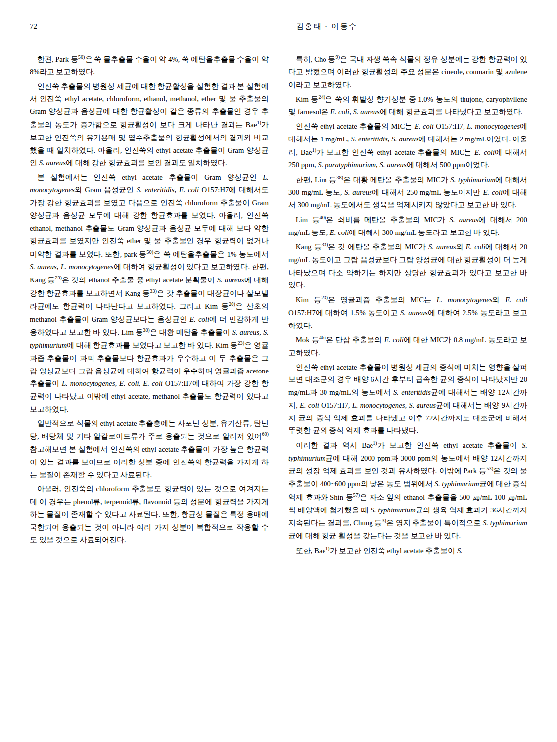72 김홍태 · 이동수
한편, Park 등50)은 쑥 물추출물 수율이 약 4%, 쑥 에탄올추출물 수율이 약 8%라고 보고하였다.
인진쑥 추출물의 병원성 세균에 대한 항균활성을 실험한 결과 본 실험에서 인진쑥 ethyl acetate, chloroform, ethanol, methanol, ether 및 물 추출물의 Gram 양성균과 음성균에 대한 항균활성이 같은 종류의 추출물인 경우 추출물의 농도가 증가함으로 항균활성이 보다 크게 나타난 결과는 Bae1)가 보고한 인진쑥의 유기용매 및 열수추출물의 항균활성에서의 결과와 비교했을 때 일치하였다. 아울러, 인진쑥의 ethyl acetate 추출물이 Gram 양성균인 S. aureus에 대해 강한 항균효과를 보인 결과도 일치하였다.
본 실험에서는 인진쑥 ethyl acetate 추출물이 Gram 양성균인 L. monocytogenes와 Gram 음성균인 S. enteritidis, E. coli O157:H7에 대해서도 가장 강한 항균효과를 보였고 다음으로 인진쑥 chloroform 추출물이 Gram 양성균과 음성균 모두에 대해 강한 항균효과를 보였다. 아울러, 인진쑥 ethanol, methanol 추출물도 Gram 양성균과 음성균 모두에 대해 보다 약한 항균효과를 보였지만 인진쑥 ether 및 물 추출물인 경우 항균력이 없거나 미약한 결과를 보였다. 또한, park 등50)은 쑥 에탄올추출물은 1% 농도에서 S. aureus, L. monocytogenes에 대하여 항균활성이 있다고 보고하였다. 한편, Kang 등23)은 갓의 ethanol 추출물 중 ethyl acetate 분획물이 S. aureus에 대해 강한 항균효과를 보고하면서 Kang 등33)은 갓 추출물이 대장균이나 살모넬라균에도 항균력이 나타난다고 보고하였다. 그리고 Kim 등20)은 산초의 methanol 추출물이 Gram 양성균보다는 음성균인 E. coli에 더 민감하게 반응하였다고 보고한 바 있다. Lim 등38)은 대황 메탄올 추출물이 S. aureus, S. typhimurium에 대해 항균효과를 보였다고 보고한 바 있다. Kim 등23)은 영귤과즙 추출물이 과피 추출물보다 항균효과가 우수하고 이 두 추출물은 그람 양성균보다 그람 음성균에 대하여 항균력이 우수하며 영귤과즙 acetone 추출물이 L. monocytogenes, E. coli, E. coli O157:H7에 대하여 가장 강한 항균력이 나타났고 이밖에 ethyl acetate, methanol 추출물도 항균력이 있다고 보고하였다.
일반적으로 식물의 ethyl acetate 추출층에는 사포닌 성분, 유기산류, 탄닌당, 배당체 및 기타 알칼로이드류가 주로 용출되는 것으로 알려져 있어60) 참고해보면 본 실험에서 인진쑥의 ethyl acetate 추출물이 가장 높은 항균력이 있는 결과를 보이므로 이러한 성분 중에 인진쑥의 항균력을 가지게 하는 물질이 존재할 수 있다고 사료된다.
아울러, 인진쑥의 chloroform 추출물도 항균력이 있는 것으로 여겨지는데 이 경우는 phenol류, terpenoid류, flavonoid 등의 성분에 항균력을 가지게 하는 물질이 존재할 수 있다고 사료된다. 또한, 항균성 물질은 특정 용매에 국한되어 용출되는 것이 아니라 여러 가지 성분이 복합적으로 작용할 수도 있을 것으로 사료되어진다.
특히, Cho 등9)은 국내 자생 쑥속 식물의 정유 성분에는 강한 항균력이 있다고 밝혔으며 이러한 항균활성의 주요 성분은 cineole, coumarin 및 azulene이라고 보고하였다.
Kim 등24)은 쑥의 휘발성 향기성분 중 1.0% 농도의 thujone, caryophyllene 및 farnesol은 E. coli, S. aureus에 대해 항균효과를 나타냈다고 보고하였다.
인진쑥 ethyl acetate 추출물의 MIC는 E. coli O157:H7, L. monocytogenes에 대해서는 1 mg/mL, S. enteritidis, S. aureus에 대해서는 2 mg/mL이었다. 아울러, Bae1)가 보고한 인진쑥 ethyl acetate 추출물의 MIC는 E. coli에 대해서 250 ppm, S. paratyphimurium, S. aureus에 대해서 500 ppm이었다.
한편, Lim 등38)은 대황 메탄올 추출물의 MIC가 S. typhimurium에 대해서 300 mg/mL 농도, S. aureus에 대해서 250 mg/mL 농도이지만 E. coli에 대해서 300 mg/mL 농도에서도 생육을 억제시키지 않았다고 보고한 바 있다.
Lim 등40)은 쇠비름 메탄올 추출물의 MIC가 S. aureus에 대해서 200 mg/mL 농도, E. coli에 대해서 300 mg/mL 농도라고 보고한 바 있다.
Kang 등33)은 갓 에탄올 추출물의 MIC가 S. aureus와 E. coli에 대해서 20 mg/mL 농도이고 그람 음성균보다 그람 양성균에 대한 항균활성이 더 높게 나타났으며 다소 약하기는 하지만 상당한 항균효과가 있다고 보고한 바 있다.
Kim 등23)은 영귤과즙 추출물의 MIC는 L. monocytogenes와 E. coli O157:H7에 대하여 1.5% 농도이고 S. aureus에 대하여 2.5% 농도라고 보고하였다.
Mok 등46)은 단삼 추출물의 E. coli에 대한 MIC가 0.8 mg/mL 농도라고 보고하였다.
인진쑥 ethyl acetate 추출물이 병원성 세균의 증식에 미치는 영향을 살펴보면 대조군의 경우 배양 6시간 후부터 급속한 균의 증식이 나타났지만 20 mg/mL과 30 mg/mL의 농도에서 S. enteritidis균에 대해서는 배양 12시간까지, E. coli O157:H7, L. monocytogenes, S. aureus균에 대해서는 배양 9시간까지 균의 증식 억제 효과를 나타냈고 이후 72시간까지도 대조군에 비해서 뚜렷한 균의 증식 억제 효과를 나타냈다.
이러한 결과 역시 Bae1)가 보고한 인진쑥 ethyl acetate 추출물이 S. typhimurium균에 대해 2000 ppm과 3000 ppm의 농도에서 배양 12시간까지 균의 성장 억제 효과를 보인 것과 유사하였다. 이밖에 Park 등53)은 갓의 물 추출물이 400~600 ppm의 낮은 농도 범위에서 S. typhimurium균에 대한 증식 억제 효과와 Shin 등57)은 자소 잎의 ethanol 추출물을 500 ㎍/mL 100 ㎍/mL씩 배양액에 첨가했을 때 S. typhimurium균의 생육 억제 효과가 36시간까지 지속된다는 결과를, Chung 등3)은 영지 추출물이 특이적으로 S. typhimurium균에 대해 항균 활성을 갖는다는 것을 보고한 바 있다.
또한, Bae1)가 보고한 인진쑥 ethyl acetate 추출물이 S.